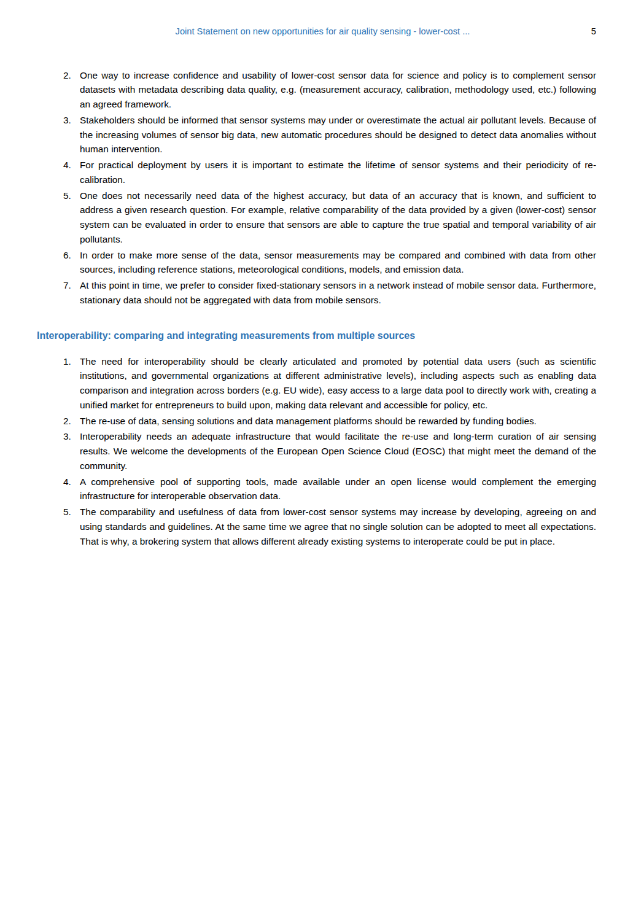Joint Statement on new opportunities for air quality sensing - lower-cost ... 5
One way to increase confidence and usability of lower-cost sensor data for science and policy is to complement sensor datasets with metadata describing data quality, e.g. (measurement accuracy, calibration, methodology used, etc.) following an agreed framework.
Stakeholders should be informed that sensor systems may under or overestimate the actual air pollutant levels. Because of the increasing volumes of sensor big data, new automatic procedures should be designed to detect data anomalies without human intervention.
For practical deployment by users it is important to estimate the lifetime of sensor systems and their periodicity of re-calibration.
One does not necessarily need data of the highest accuracy, but data of an accuracy that is known, and sufficient to address a given research question. For example, relative comparability of the data provided by a given (lower-cost) sensor system can be evaluated in order to ensure that sensors are able to capture the true spatial and temporal variability of air pollutants.
In order to make more sense of the data, sensor measurements may be compared and combined with data from other sources, including reference stations, meteorological conditions, models, and emission data.
At this point in time, we prefer to consider fixed-stationary sensors in a network instead of mobile sensor data. Furthermore, stationary data should not be aggregated with data from mobile sensors.
Interoperability: comparing and integrating measurements from multiple sources
The need for interoperability should be clearly articulated and promoted by potential data users (such as scientific institutions, and governmental organizations at different administrative levels), including aspects such as enabling data comparison and integration across borders (e.g. EU wide), easy access to a large data pool to directly work with, creating a unified market for entrepreneurs to build upon, making data relevant and accessible for policy, etc.
The re-use of data, sensing solutions and data management platforms should be rewarded by funding bodies.
Interoperability needs an adequate infrastructure that would facilitate the re-use and long-term curation of air sensing results. We welcome the developments of the European Open Science Cloud (EOSC) that might meet the demand of the community.
A comprehensive pool of supporting tools, made available under an open license would complement the emerging infrastructure for interoperable observation data.
The comparability and usefulness of data from lower-cost sensor systems may increase by developing, agreeing on and using standards and guidelines. At the same time we agree that no single solution can be adopted to meet all expectations. That is why, a brokering system that allows different already existing systems to interoperate could be put in place.